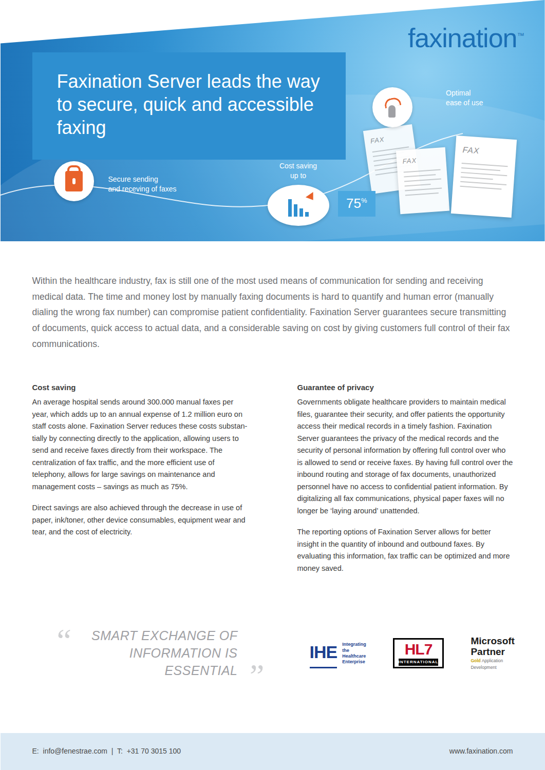faxination™
Faxination Server leads the way to secure, quick and accessible faxing
FAX
FAX
FAX
Secure sending
and receving of faxes
Optimal
ease of use
Cost saving
up to
75%
Within the healthcare industry, fax is still one of the most used means of communication for sending and receiving medical data. The time and money lost by manually faxing documents is hard to quantify and human error (manually dialing the wrong fax number) can compromise patient confidentiality. Faxination Server guarantees secure transmitting of documents, quick access to actual data, and a considerable saving on cost by giving customers full control of their fax communications.
Cost saving
An average hospital sends around 300.000 manual faxes per year, which adds up to an annual expense of 1.2 million euro on staff costs alone. Faxination Server reduces these costs substan­tially by connecting directly to the application, allowing users to send and receive faxes directly from their workspace. The centralization of fax traffic, and the more efficient use of telephony, allows for large savings on maintenance and management costs – savings as much as 75%.
Direct savings are also achieved through the decrease in use of paper, ink/toner, other device consumables, equipment wear and tear, and the cost of electricity.
Guarantee of privacy
Governments obligate healthcare providers to maintain medical files, guarantee their security, and offer patients the opportunity access their medical records in a timely fashion. Faxination Server guarantees the privacy of the medical records and the security of personal information by offering full control over who is allowed to send or receive faxes. By having full control over the inbound routing and storage of fax documents, unautho­rized personnel have no access to confidential patient informa­tion. By digitalizing all fax communications, physical paper faxes will no longer be ‘laying around’ unattended.
The reporting options of Faxination Server allows for better insight in the quantity of inbound and outbound faxes. By evaluating this information, fax traffic can be optimized and more money saved.
“
SMART EXCHANGE OF
INFORMATION IS
ESSENTIAL
”
IHE Integrating
the Healthcare
Enterprise
HL7
INTERNATIONAL
Microsoft Partner
Gold Application Development
E: info@fenestrae.com | T: +31 70 3015 100 www.faxination.com